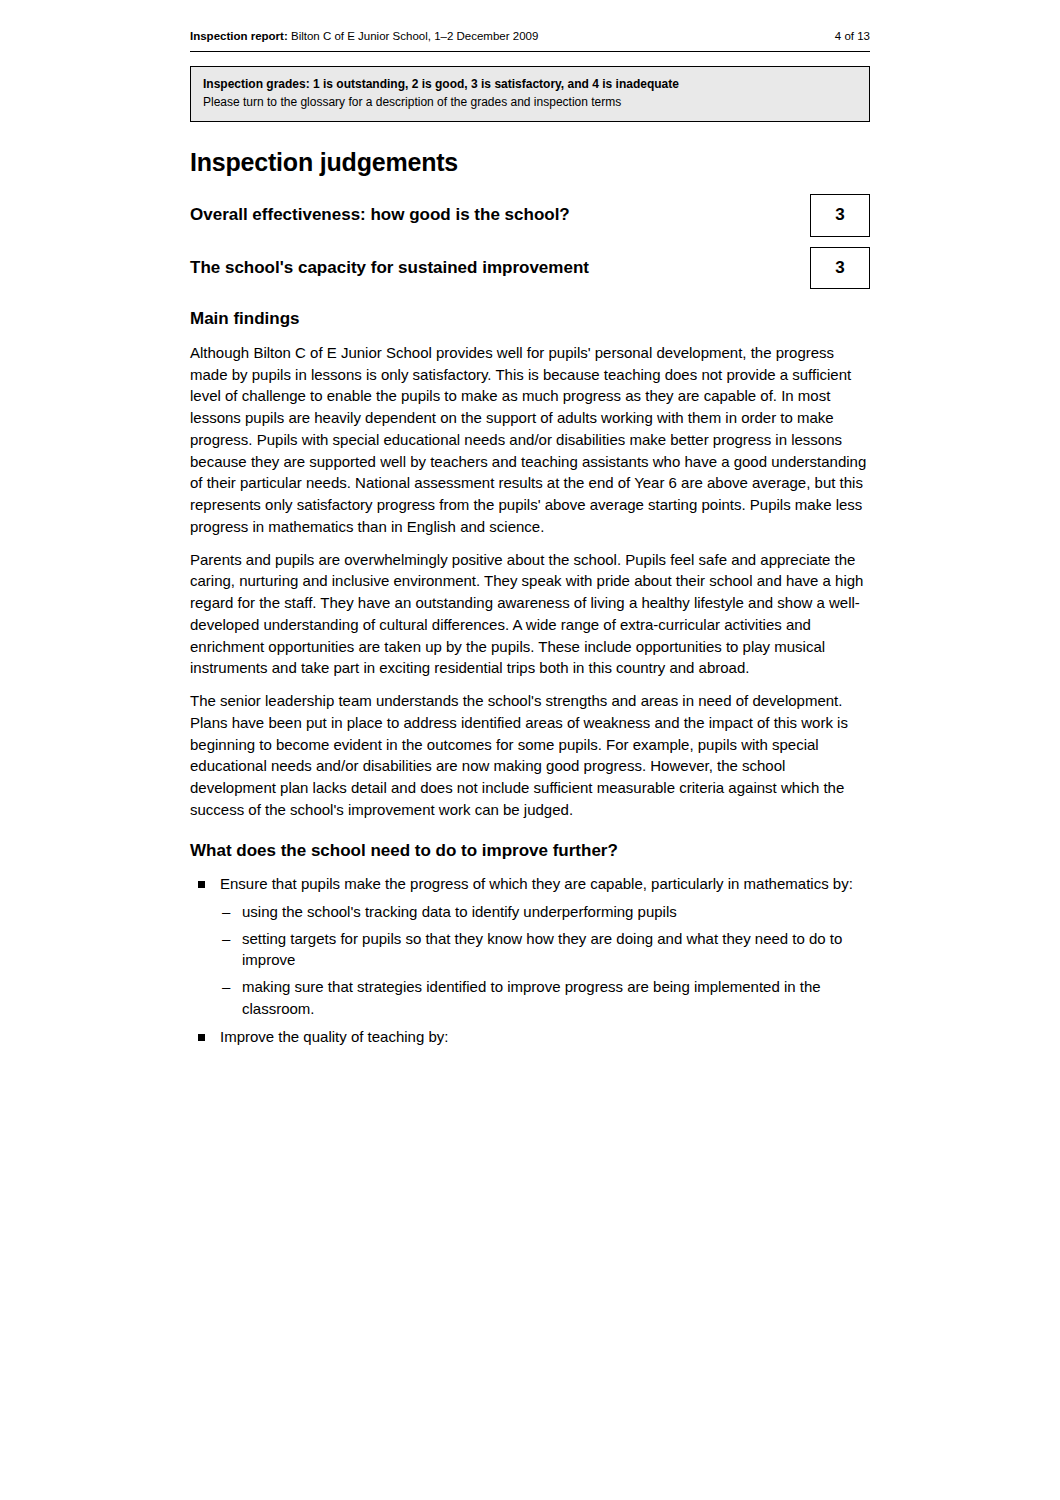Inspection report: Bilton C of E Junior School, 1–2 December 2009
4 of 13
Inspection grades: 1 is outstanding, 2 is good, 3 is satisfactory, and 4 is inadequate
Please turn to the glossary for a description of the grades and inspection terms
Inspection judgements
Overall effectiveness: how good is the school?
3
The school's capacity for sustained improvement
3
Main findings
Although Bilton C of E Junior School provides well for pupils' personal development, the progress made by pupils in lessons is only satisfactory. This is because teaching does not provide a sufficient level of challenge to enable the pupils to make as much progress as they are capable of. In most lessons pupils are heavily dependent on the support of adults working with them in order to make progress. Pupils with special educational needs and/or disabilities make better progress in lessons because they are supported well by teachers and teaching assistants who have a good understanding of their particular needs. National assessment results at the end of Year 6 are above average, but this represents only satisfactory progress from the pupils' above average starting points. Pupils make less progress in mathematics than in English and science.
Parents and pupils are overwhelmingly positive about the school. Pupils feel safe and appreciate the caring, nurturing and inclusive environment. They speak with pride about their school and have a high regard for the staff. They have an outstanding awareness of living a healthy lifestyle and show a well-developed understanding of cultural differences. A wide range of extra-curricular activities and enrichment opportunities are taken up by the pupils. These include opportunities to play musical instruments and take part in exciting residential trips both in this country and abroad.
The senior leadership team understands the school's strengths and areas in need of development. Plans have been put in place to address identified areas of weakness and the impact of this work is beginning to become evident in the outcomes for some pupils. For example, pupils with special educational needs and/or disabilities are now making good progress. However, the school development plan lacks detail and does not include sufficient measurable criteria against which the success of the school's improvement work can be judged.
What does the school need to do to improve further?
Ensure that pupils make the progress of which they are capable, particularly in mathematics by:
using the school's tracking data to identify underperforming pupils
setting targets for pupils so that they know how they are doing and what they need to do to improve
making sure that strategies identified to improve progress are being implemented in the classroom.
Improve the quality of teaching by: